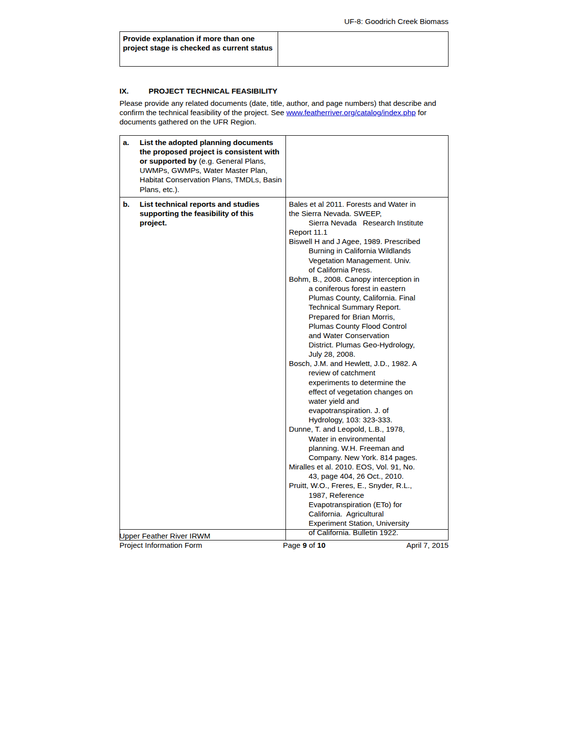UF-8: Goodrich Creek Biomass
| Provide explanation if more than one project stage is checked as current status | |
IX. PROJECT TECHNICAL FEASIBILITY
Please provide any related documents (date, title, author, and page numbers) that describe and confirm the technical feasibility of the project. See www.featherriver.org/catalog/index.php for documents gathered on the UFR Region.
| a. List the adopted planning documents the proposed project is consistent with or supported by (e.g. General Plans, UWMPs, GWMPs, Water Master Plan, Habitat Conservation Plans, TMDLs, Basin Plans, etc.). | |
| b. List technical reports and studies supporting the feasibility of this project. | Bales et al 2011. Forests and Water in the Sierra Nevada. SWEEP, Sierra Nevada Research Institute Report 11.1 Biswell H and J Agee, 1989. Prescribed Burning in California Wildlands Vegetation Management. Univ. of California Press. Bohm, B., 2008. Canopy interception in a coniferous forest in eastern Plumas County, California. Final Technical Summary Report. Prepared for Brian Morris, Plumas County Flood Control and Water Conservation District. Plumas Geo-Hydrology, July 28, 2008. Bosch, J.M. and Hewlett, J.D., 1982. A review of catchment experiments to determine the effect of vegetation changes on water yield and evapotranspiration. J. of Hydrology, 103: 323-333. Dunne, T. and Leopold, L.B., 1978, Water in environmental planning. W.H. Freeman and Company. New York. 814 pages. Miralles et al. 2010. EOS, Vol. 91, No. 43, page 404, 26 Oct., 2010. Pruitt, W.O., Freres, E., Snyder, R.L., 1987, Reference Evapotranspiration (ETo) for California. Agricultural Experiment Station, University of California. Bulletin 1922. |
Upper Feather River IRWM
Project Information Form Page 9 of 10 April 7, 2015